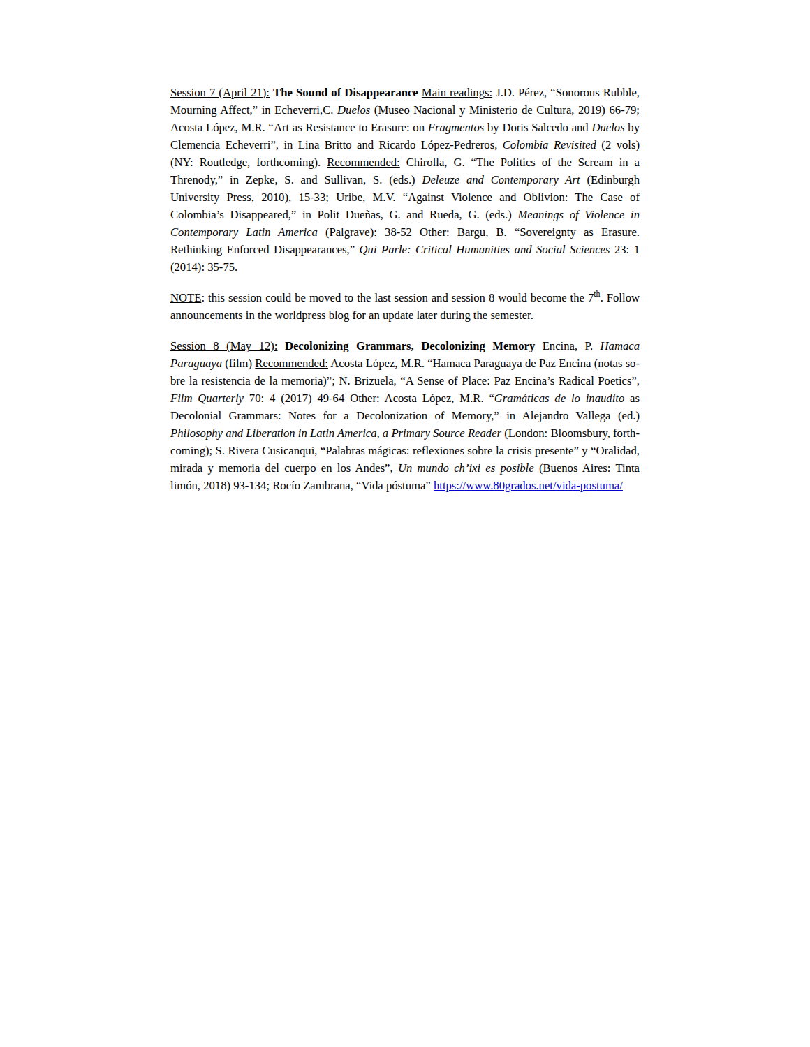Session 7 (April 21): The Sound of Disappearance Main readings: J.D. Pérez, “Sonorous Rubble, Mourning Affect,” in Echeverri,C. Duelos (Museo Nacional y Ministerio de Cultura, 2019) 66-79; Acosta López, M.R. “Art as Resistance to Erasure: on Fragmentos by Doris Salcedo and Duelos by Clemencia Echeverri”, in Lina Britto and Ricardo López-Pedreros, Colombia Revisited (2 vols) (NY: Routledge, forthcoming). Recommended: Chirolla, G. “The Politics of the Scream in a Threnody,” in Zepke, S. and Sullivan, S. (eds.) Deleuze and Contemporary Art (Edinburgh University Press, 2010), 15-33; Uribe, M.V. “Against Violence and Oblivion: The Case of Colombia’s Disappeared,” in Polit Dueñas, G. and Rueda, G. (eds.) Meanings of Violence in Contemporary Latin America (Palgrave): 38-52 Other: Bargu, B. “Sovereignty as Erasure. Rethinking Enforced Disappearances,” Qui Parle: Critical Humanities and Social Sciences 23: 1 (2014): 35-75.
NOTE: this session could be moved to the last session and session 8 would become the 7th. Follow announcements in the worldpress blog for an update later during the semester.
Session 8 (May 12): Decolonizing Grammars, Decolonizing Memory Encina, P. Hamaca Paraguaya (film) Recommended: Acosta López, M.R. “Hamaca Paraguaya de Paz Encina (notas sobre la resistencia de la memoria)”; N. Brizuela, “A Sense of Place: Paz Encina’s Radical Poetics”, Film Quarterly 70: 4 (2017) 49-64 Other: Acosta López, M.R. “Gramáticas de lo inaudito as Decolonial Grammars: Notes for a Decolonization of Memory,” in Alejandro Vallega (ed.) Philosophy and Liberation in Latin America, a Primary Source Reader (London: Bloomsbury, forthcoming); S. Rivera Cusicanqui, “Palabras mágicas: reflexiones sobre la crisis presente” y “Oralidad, mirada y memoria del cuerpo en los Andes”, Un mundo ch’ixi es posible (Buenos Aires: Tinta limón, 2018) 93-134; Rocío Zambrana, “Vida póstuma” https://www.80grados.net/vida-postuma/